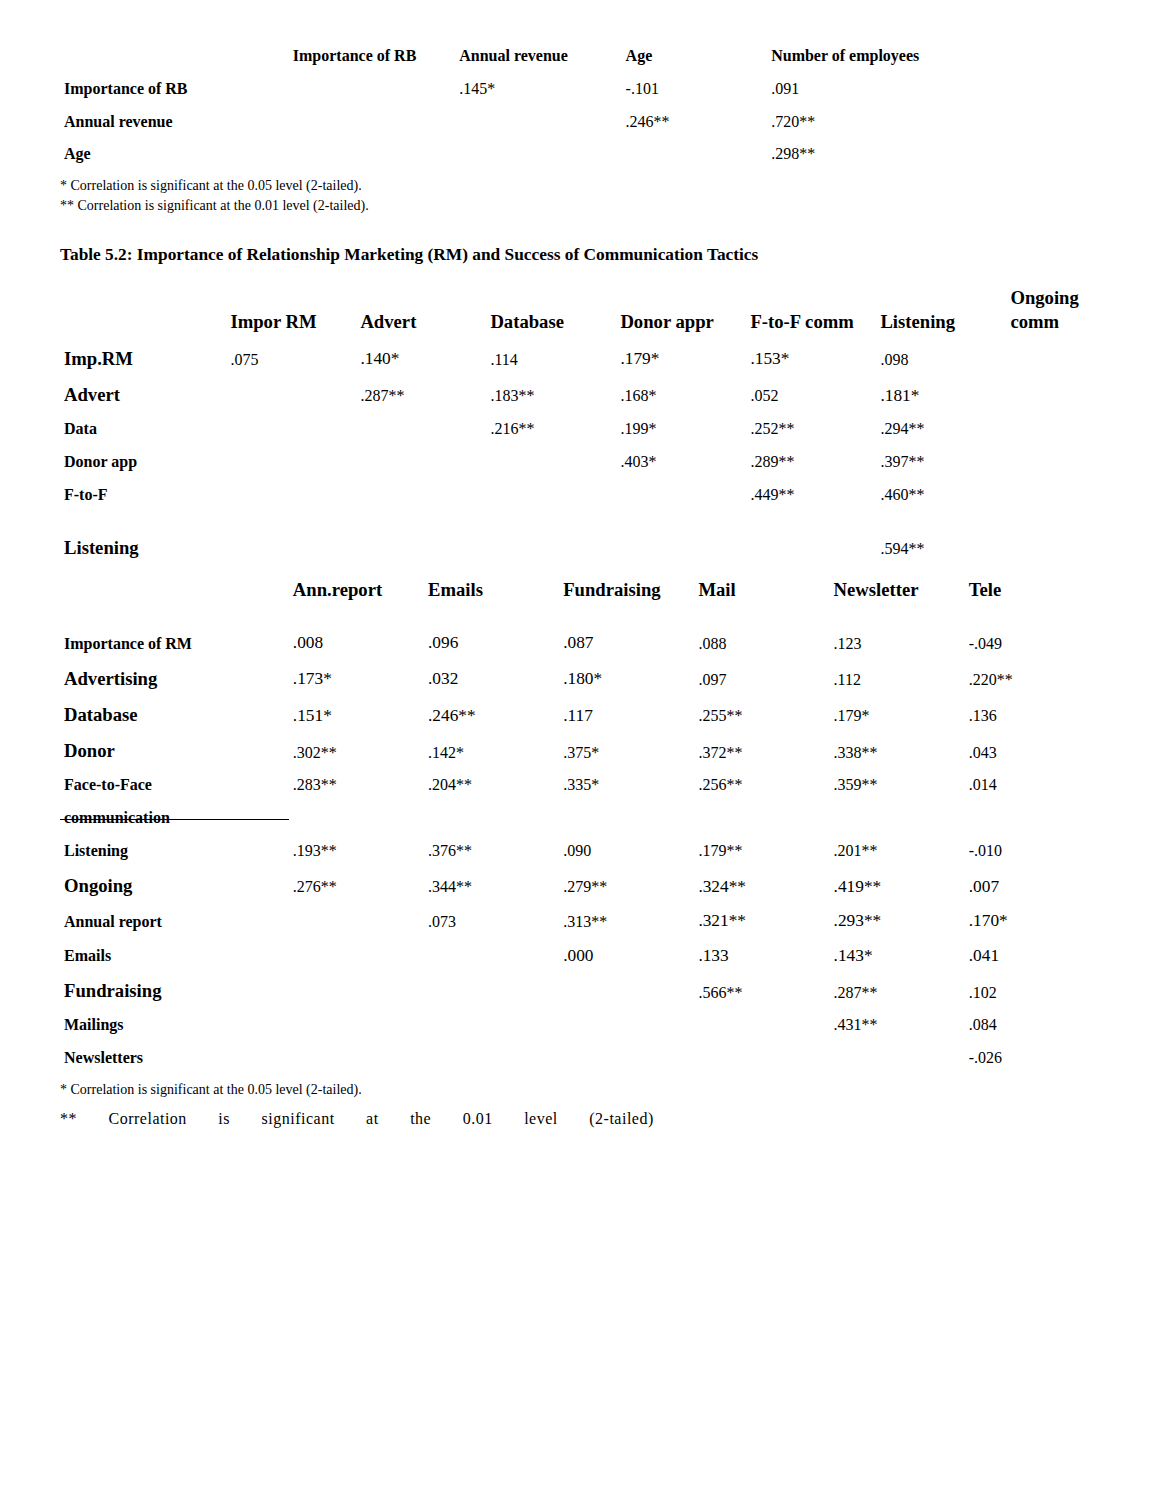| | Importance of RB | Annual revenue | Age | Number of employees |
| Importance of RB | | .145* | -.101 | .091 |
| Annual revenue | | | .246** | .720** |
| Age | | | | .298** |
* Correlation is significant at the 0.05 level (2-tailed).
** Correlation is significant at the 0.01 level (2-tailed).
Table 5.2: Importance of Relationship Marketing (RM) and Success of Communication Tactics
| | Impor RM | Advert | Database | Donor appr | F-to-F comm | Listening | Ongoing comm |
| Imp.RM | .075 | .140* | .114 | .179* | .153* | .098 | |
| Advert | | .287** | .183** | .168* | .052 | .181* | |
| Data | | | .216** | .199* | .252** | .294** | |
| Donor app | | | | .403* | .289** | .397** | |
| F-to-F | | | | | .449** | .460** | |
| Listening | | | | | | .594** | |
| | Ann.report | Emails | Fundraising | Mail | Newsletter | Tele |
| Importance of RM | .008 | .096 | .087 | .088 | .123 | -.049 |
| Advertising | .173* | .032 | .180* | .097 | .112 | .220** |
| Database | .151* | .246** | .117 | .255** | .179* | .136 |
| Donor | .302** | .142* | .375* | .372** | .338** | .043 |
| Face-to-Face | .283** | .204** | .335* | .256** | .359** | .014 |
| communication | | | | | | |
| Listening | .193** | .376** | .090 | .179** | .201** | -.010 |
| Ongoing | .276** | .344** | .279** | .324** | .419** | .007 |
| Annual report | | .073 | .313** | .321** | .293** | .170* |
| Emails | | | .000 | .133 | .143* | .041 |
| Fundraising | | | | .566** | .287** | .102 |
| Mailings | | | | | .431** | .084 |
| Newsletters | | | | | | -.026 |
* Correlation is significant at the 0.05 level (2-tailed).
** Correlation is significant at the 0.01 level (2-tailed)